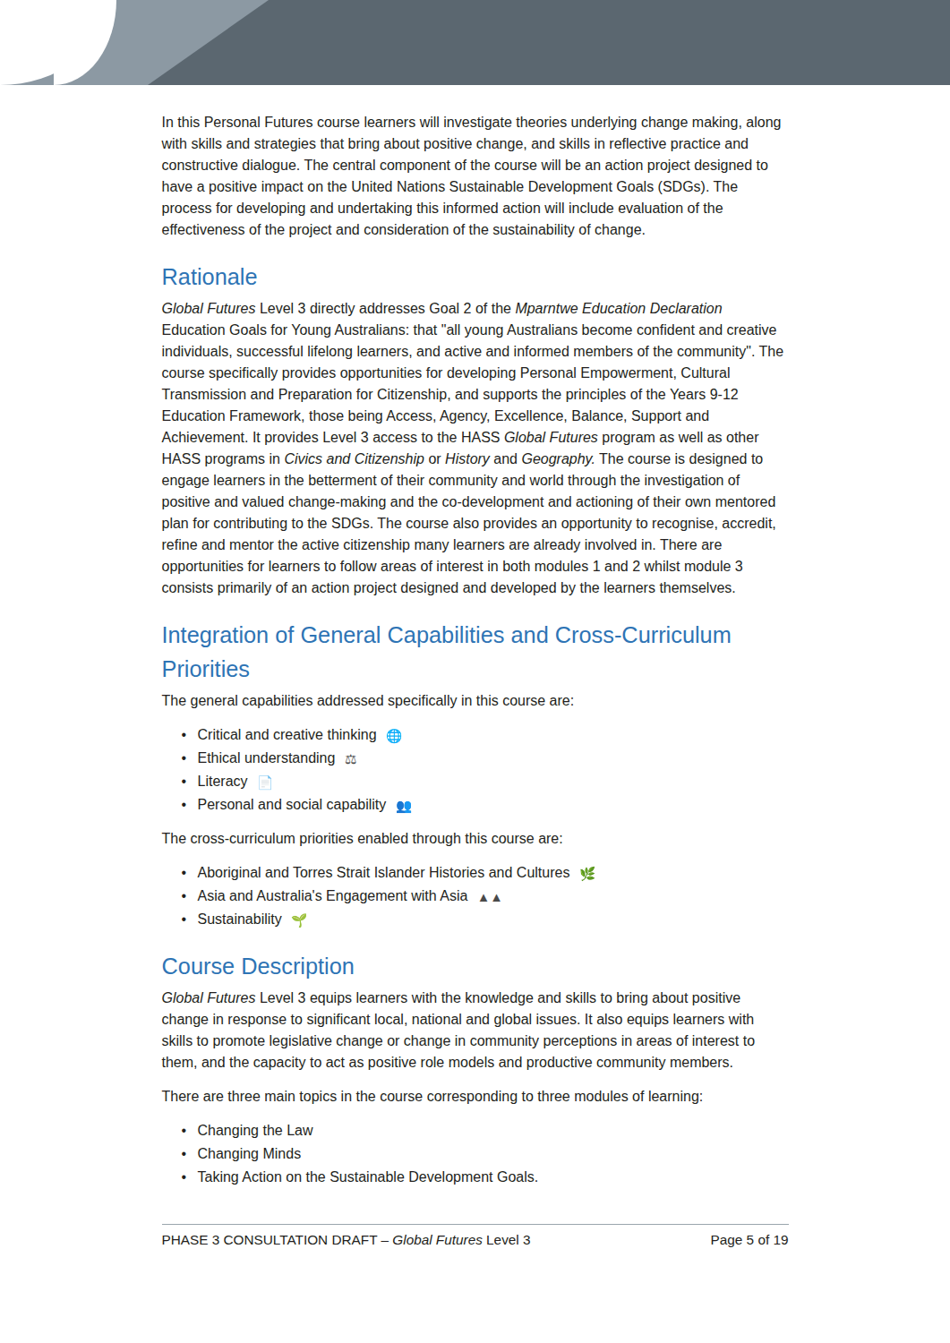In this Personal Futures course learners will investigate theories underlying change making, along with skills and strategies that bring about positive change, and skills in reflective practice and constructive dialogue. The central component of the course will be an action project designed to have a positive impact on the United Nations Sustainable Development Goals (SDGs). The process for developing and undertaking this informed action will include evaluation of the effectiveness of the project and consideration of the sustainability of change.
Rationale
Global Futures Level 3 directly addresses Goal 2 of the Mparntwe Education Declaration Education Goals for Young Australians: that "all young Australians become confident and creative individuals, successful lifelong learners, and active and informed members of the community". The course specifically provides opportunities for developing Personal Empowerment, Cultural Transmission and Preparation for Citizenship, and supports the principles of the Years 9-12 Education Framework, those being Access, Agency, Excellence, Balance, Support and Achievement. It provides Level 3 access to the HASS Global Futures program as well as other HASS programs in Civics and Citizenship or History and Geography. The course is designed to engage learners in the betterment of their community and world through the investigation of positive and valued change-making and the co-development and actioning of their own mentored plan for contributing to the SDGs. The course also provides an opportunity to recognise, accredit, refine and mentor the active citizenship many learners are already involved in. There are opportunities for learners to follow areas of interest in both modules 1 and 2 whilst module 3 consists primarily of an action project designed and developed by the learners themselves.
Integration of General Capabilities and Cross-Curriculum Priorities
The general capabilities addressed specifically in this course are:
Critical and creative thinking 🌐
Ethical understanding ⚖
Literacy 📄
Personal and social capability 👥
The cross-curriculum priorities enabled through this course are:
Aboriginal and Torres Strait Islander Histories and Cultures 🌿
Asia and Australia's Engagement with Asia ▲▲
Sustainability 🌱
Course Description
Global Futures Level 3 equips learners with the knowledge and skills to bring about positive change in response to significant local, national and global issues. It also equips learners with skills to promote legislative change or change in community perceptions in areas of interest to them, and the capacity to act as positive role models and productive community members.
There are three main topics in the course corresponding to three modules of learning:
Changing the Law
Changing Minds
Taking Action on the Sustainable Development Goals.
PHASE 3 CONSULTATION DRAFT – Global Futures Level 3
Page 5 of 19